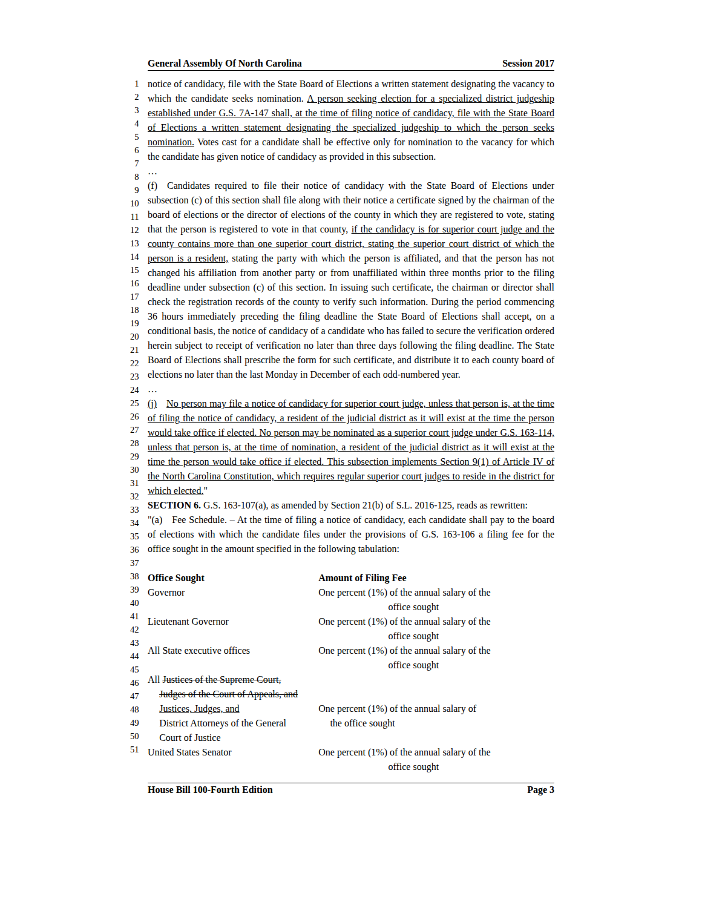General Assembly Of North Carolina Session 2017
1
2
3
4
5
6
7
8
9
10
11
12
13
14
15
16
17
18
19
20
21
22
23
24
25
26
27
28
29
30
31
32
33
34
35
36
37
38
39
40
41
42
43
44
45
46
47
48
49
50
51
notice of candidacy, file with the State Board of Elections a written statement designating the vacancy to which the candidate seeks nomination. A person seeking election for a specialized district judgeship established under G.S. 7A-147 shall, at the time of filing notice of candidacy, file with the State Board of Elections a written statement designating the specialized judgeship to which the person seeks nomination. Votes cast for a candidate shall be effective only for nomination to the vacancy for which the candidate has given notice of candidacy as provided in this subsection.
…
(f) Candidates required to file their notice of candidacy with the State Board of Elections under subsection (c) of this section shall file along with their notice a certificate signed by the chairman of the board of elections or the director of elections of the county in which they are registered to vote, stating that the person is registered to vote in that county, if the candidacy is for superior court judge and the county contains more than one superior court district, stating the superior court district of which the person is a resident, stating the party with which the person is affiliated, and that the person has not changed his affiliation from another party or from unaffiliated within three months prior to the filing deadline under subsection (c) of this section. In issuing such certificate, the chairman or director shall check the registration records of the county to verify such information. During the period commencing 36 hours immediately preceding the filing deadline the State Board of Elections shall accept, on a conditional basis, the notice of candidacy of a candidate who has failed to secure the verification ordered herein subject to receipt of verification no later than three days following the filing deadline. The State Board of Elections shall prescribe the form for such certificate, and distribute it to each county board of elections no later than the last Monday in December of each odd-numbered year.
…
(j) No person may file a notice of candidacy for superior court judge, unless that person is, at the time of filing the notice of candidacy, a resident of the judicial district as it will exist at the time the person would take office if elected. No person may be nominated as a superior court judge under G.S. 163-114, unless that person is, at the time of nomination, a resident of the judicial district as it will exist at the time the person would take office if elected. This subsection implements Section 9(1) of Article IV of the North Carolina Constitution, which requires regular superior court judges to reside in the district for which elected."
SECTION 6. G.S. 163-107(a), as amended by Section 21(b) of S.L. 2016-125, reads as rewritten:
"(a) Fee Schedule. – At the time of filing a notice of candidacy, each candidate shall pay to the board of elections with which the candidate files under the provisions of G.S. 163-106 a filing fee for the office sought in the amount specified in the following tabulation:
| Office Sought | Amount of Filing Fee |
| Governor | One percent (1%) of the annual salary of the office sought |
| Lieutenant Governor | One percent (1%) of the annual salary of the office sought |
| All State executive offices | One percent (1%) of the annual salary of the office sought |
| All Justices of the Supreme Court, | |
| Judges of the Court of Appeals, and | |
| Justices, Judges, and | One percent (1%) of the annual salary of |
| District Attorneys of the General | the office sought |
| Court of Justice | |
| United States Senator | One percent (1%) of the annual salary of the office sought |
House Bill 100-Fourth Edition Page 3